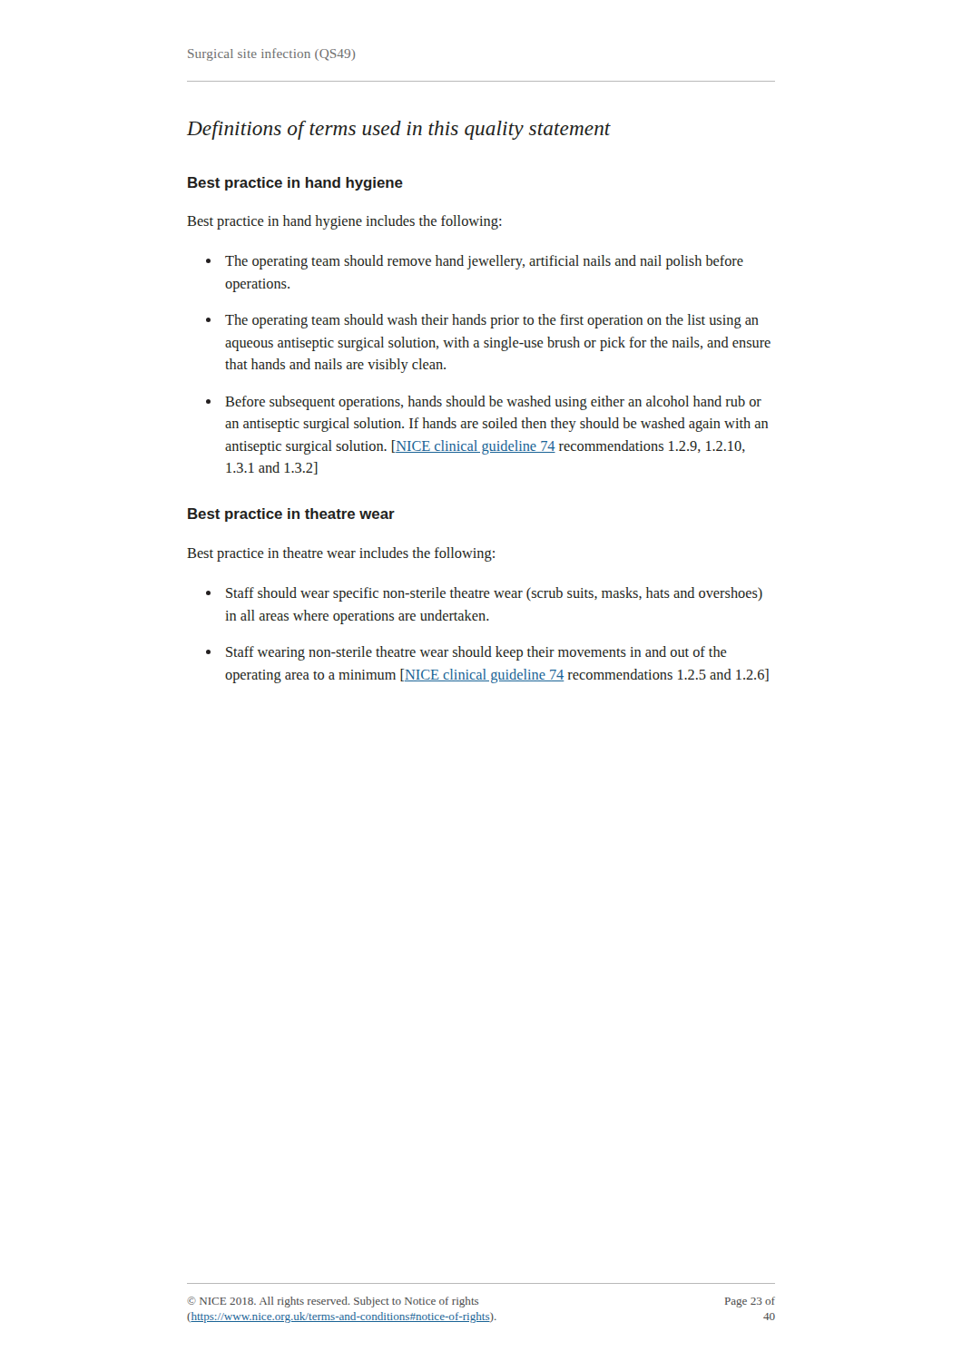Surgical site infection (QS49)
Definitions of terms used in this quality statement
Best practice in hand hygiene
Best practice in hand hygiene includes the following:
The operating team should remove hand jewellery, artificial nails and nail polish before operations.
The operating team should wash their hands prior to the first operation on the list using an aqueous antiseptic surgical solution, with a single-use brush or pick for the nails, and ensure that hands and nails are visibly clean.
Before subsequent operations, hands should be washed using either an alcohol hand rub or an antiseptic surgical solution. If hands are soiled then they should be washed again with an antiseptic surgical solution. [NICE clinical guideline 74 recommendations 1.2.9, 1.2.10, 1.3.1 and 1.3.2]
Best practice in theatre wear
Best practice in theatre wear includes the following:
Staff should wear specific non-sterile theatre wear (scrub suits, masks, hats and overshoes) in all areas where operations are undertaken.
Staff wearing non-sterile theatre wear should keep their movements in and out of the operating area to a minimum [NICE clinical guideline 74 recommendations 1.2.5 and 1.2.6]
© NICE 2018. All rights reserved. Subject to Notice of rights (https://www.nice.org.uk/terms-and-conditions#notice-of-rights).
Page 23 of
40